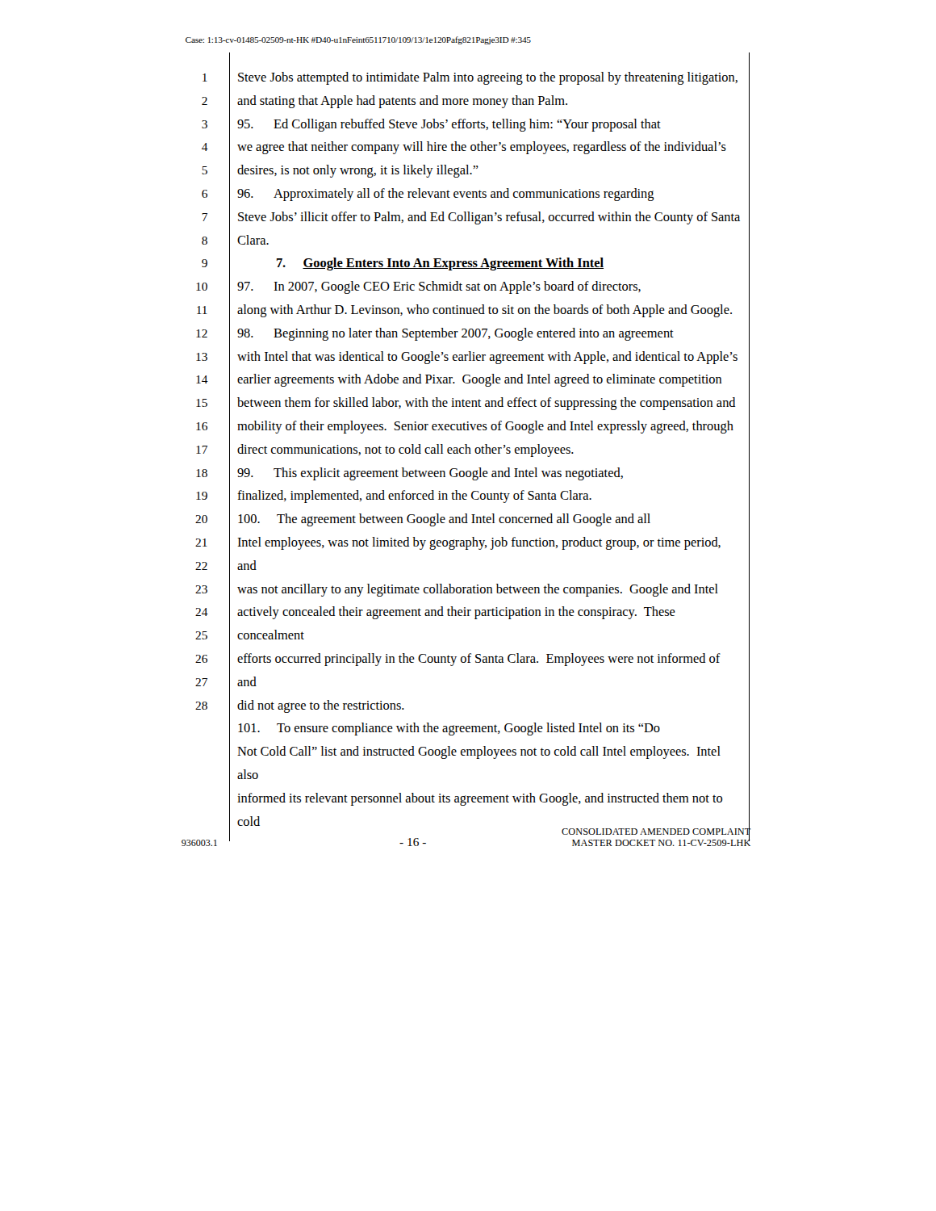Case: 1:13-cv-01485-02509-nt-HK #D40-u1nFeint6511710/109/13/1e120Pafg821Pagje3ID #:345
1
2
3
4
5
6
7
8
9
10
11
12
13
14
15
16
17
18
19
20
21
22
23
24
25
26
27
28
Steve Jobs attempted to intimidate Palm into agreeing to the proposal by threatening litigation,
and stating that Apple had patents and more money than Palm.
95. Ed Colligan rebuffed Steve Jobs’ efforts, telling him: “Your proposal that
we agree that neither company will hire the other’s employees, regardless of the individual’s
desires, is not only wrong, it is likely illegal.”
96. Approximately all of the relevant events and communications regarding
Steve Jobs’ illicit offer to Palm, and Ed Colligan’s refusal, occurred within the County of Santa
Clara.
7.
Google Enters Into An Express Agreement With Intel
97. In 2007, Google CEO Eric Schmidt sat on Apple’s board of directors,
along with Arthur D. Levinson, who continued to sit on the boards of both Apple and Google.
98. Beginning no later than September 2007, Google entered into an agreement
with Intel that was identical to Google’s earlier agreement with Apple, and identical to Apple’s
earlier agreements with Adobe and Pixar. Google and Intel agreed to eliminate competition
between them for skilled labor, with the intent and effect of suppressing the compensation and
mobility of their employees. Senior executives of Google and Intel expressly agreed, through
direct communications, not to cold call each other’s employees.
99. This explicit agreement between Google and Intel was negotiated,
finalized, implemented, and enforced in the County of Santa Clara.
100. The agreement between Google and Intel concerned all Google and all
Intel employees, was not limited by geography, job function, product group, or time period, and
was not ancillary to any legitimate collaboration between the companies. Google and Intel
actively concealed their agreement and their participation in the conspiracy. These concealment
efforts occurred principally in the County of Santa Clara. Employees were not informed of and
did not agree to the restrictions.
101. To ensure compliance with the agreement, Google listed Intel on its “Do
Not Cold Call” list and instructed Google employees not to cold call Intel employees. Intel also
informed its relevant personnel about its agreement with Google, and instructed them not to cold
936003.1
- 16 -
CONSOLIDATED AMENDED COMPLAINT
MASTER DOCKET NO. 11-CV-2509-LHK